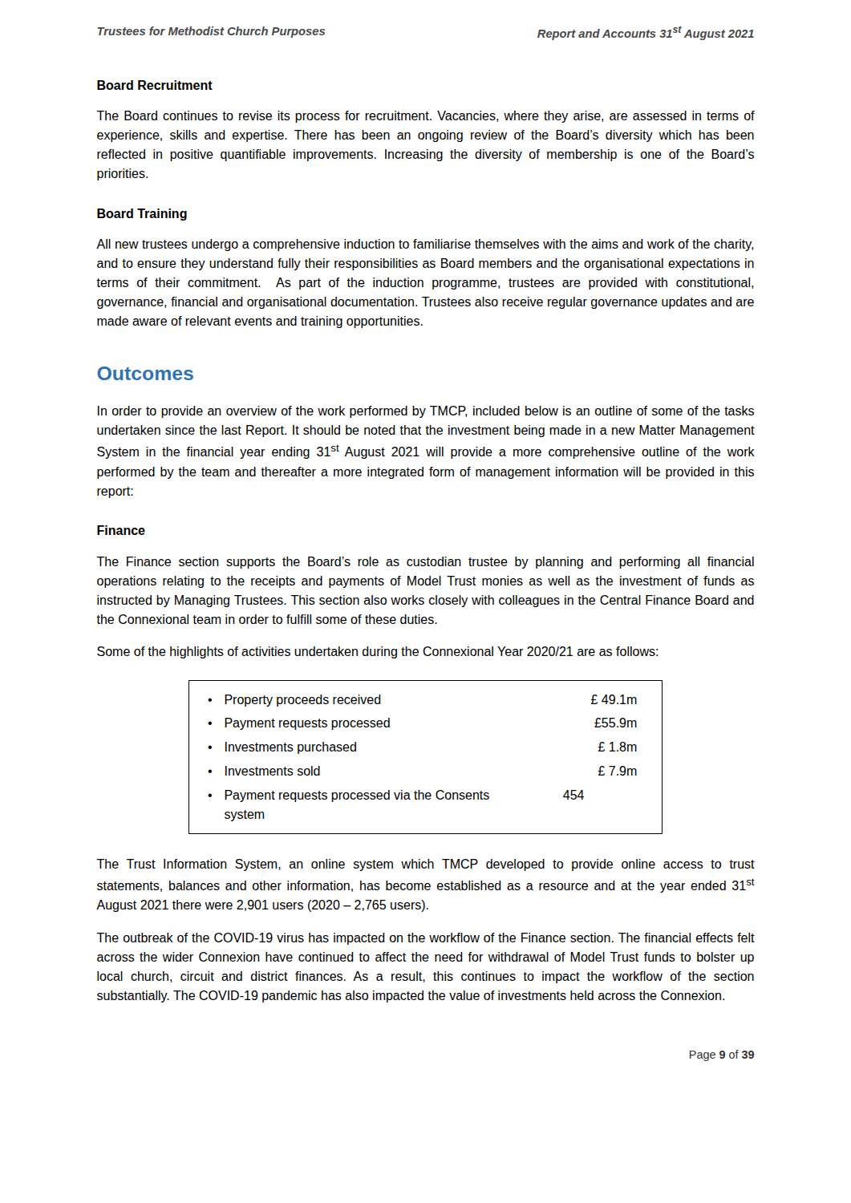Trustees for Methodist Church Purposes
Report and Accounts 31st August 2021
Board Recruitment
The Board continues to revise its process for recruitment. Vacancies, where they arise, are assessed in terms of experience, skills and expertise. There has been an ongoing review of the Board’s diversity which has been reflected in positive quantifiable improvements. Increasing the diversity of membership is one of the Board’s priorities.
Board Training
All new trustees undergo a comprehensive induction to familiarise themselves with the aims and work of the charity, and to ensure they understand fully their responsibilities as Board members and the organisational expectations in terms of their commitment. As part of the induction programme, trustees are provided with constitutional, governance, financial and organisational documentation. Trustees also receive regular governance updates and are made aware of relevant events and training opportunities.
Outcomes
In order to provide an overview of the work performed by TMCP, included below is an outline of some of the tasks undertaken since the last Report. It should be noted that the investment being made in a new Matter Management System in the financial year ending 31st August 2021 will provide a more comprehensive outline of the work performed by the team and thereafter a more integrated form of management information will be provided in this report:
Finance
The Finance section supports the Board’s role as custodian trustee by planning and performing all financial operations relating to the receipts and payments of Model Trust monies as well as the investment of funds as instructed by Managing Trustees. This section also works closely with colleagues in the Central Finance Board and the Connexional team in order to fulfill some of these duties.
Some of the highlights of activities undertaken during the Connexional Year 2020/21 are as follows:
| / • / Property proceeds received / £ 49.1m / / • / Payment requests processed / £55.9m / / • / Investments purchased / £ 1.8m / / • / Investments sold / £ 7.9m / / • / Payment requests processed via the Consents system / 454 / |
The Trust Information System, an online system which TMCP developed to provide online access to trust statements, balances and other information, has become established as a resource and at the year ended 31st August 2021 there were 2,901 users (2020 – 2,765 users).
The outbreak of the COVID-19 virus has impacted on the workflow of the Finance section. The financial effects felt across the wider Connexion have continued to affect the need for withdrawal of Model Trust funds to bolster up local church, circuit and district finances. As a result, this continues to impact the workflow of the section substantially. The COVID-19 pandemic has also impacted the value of investments held across the Connexion.
Page 9 of 39